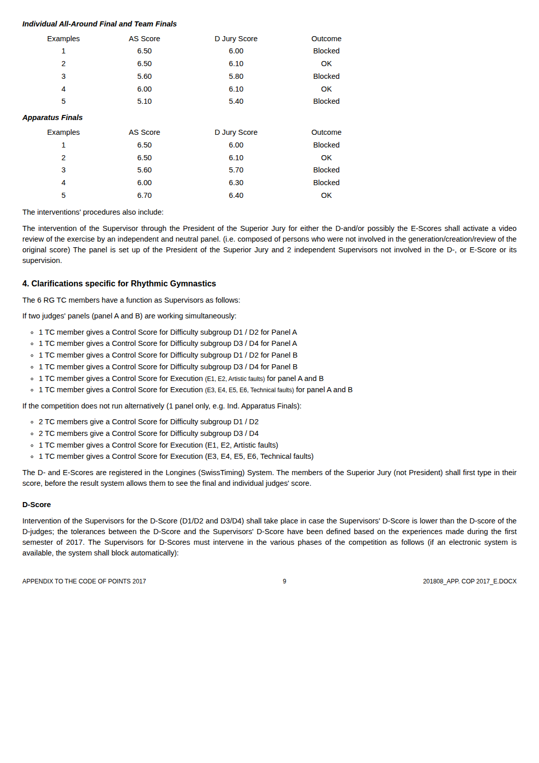Individual All-Around Final and Team Finals
| Examples | AS Score | D Jury Score | Outcome |
| 1 | 6.50 | 6.00 | Blocked |
| 2 | 6.50 | 6.10 | OK |
| 3 | 5.60 | 5.80 | Blocked |
| 4 | 6.00 | 6.10 | OK |
| 5 | 5.10 | 5.40 | Blocked |
Apparatus Finals
| Examples | AS Score | D Jury Score | Outcome |
| 1 | 6.50 | 6.00 | Blocked |
| 2 | 6.50 | 6.10 | OK |
| 3 | 5.60 | 5.70 | Blocked |
| 4 | 6.00 | 6.30 | Blocked |
| 5 | 6.70 | 6.40 | OK |
The interventions' procedures also include:
The intervention of the Supervisor through the President of the Superior Jury for either the D-and/or possibly the E-Scores shall activate a video review of the exercise by an independent and neutral panel. (i.e. composed of persons who were not involved in the generation/creation/review of the original score) The panel is set up of the President of the Superior Jury and 2 independent Supervisors not involved in the D-, or E-Score or its supervision.
4. Clarifications specific for Rhythmic Gymnastics
The 6 RG TC members have a function as Supervisors as follows:
If two judges' panels (panel A and B) are working simultaneously:
1 TC member gives a Control Score for Difficulty subgroup D1 / D2 for Panel A
1 TC member gives a Control Score for Difficulty subgroup D3 / D4 for Panel A
1 TC member gives a Control Score for Difficulty subgroup D1 / D2 for Panel B
1 TC member gives a Control Score for Difficulty subgroup D3 / D4 for Panel B
1 TC member gives a Control Score for Execution (E1, E2, Artistic faults) for panel A and B
1 TC member gives a Control Score for Execution (E3, E4, E5, E6, Technical faults) for panel A and B
If the competition does not run alternatively (1 panel only, e.g. Ind. Apparatus Finals):
2 TC members give a Control Score for Difficulty subgroup D1 / D2
2 TC members give a Control Score for Difficulty subgroup D3 / D4
1 TC member gives a Control Score for Execution (E1, E2, Artistic faults)
1 TC member gives a Control Score for Execution (E3, E4, E5, E6, Technical faults)
The D- and E-Scores are registered in the Longines (SwissTiming) System. The members of the Superior Jury (not President) shall first type in their score, before the result system allows them to see the final and individual judges' score.
D-Score
Intervention of the Supervisors for the D-Score (D1/D2 and D3/D4) shall take place in case the Supervisors' D-Score is lower than the D-score of the D-judges; the tolerances between the D-Score and the Supervisors' D-Score have been defined based on the experiences made during the first semester of 2017. The Supervisors for D-Scores must intervene in the various phases of the competition as follows (if an electronic system is available, the system shall block automatically):
APPENDIX TO THE CODE OF POINTS 2017
9
201808_APP. COP 2017_E.DOCX